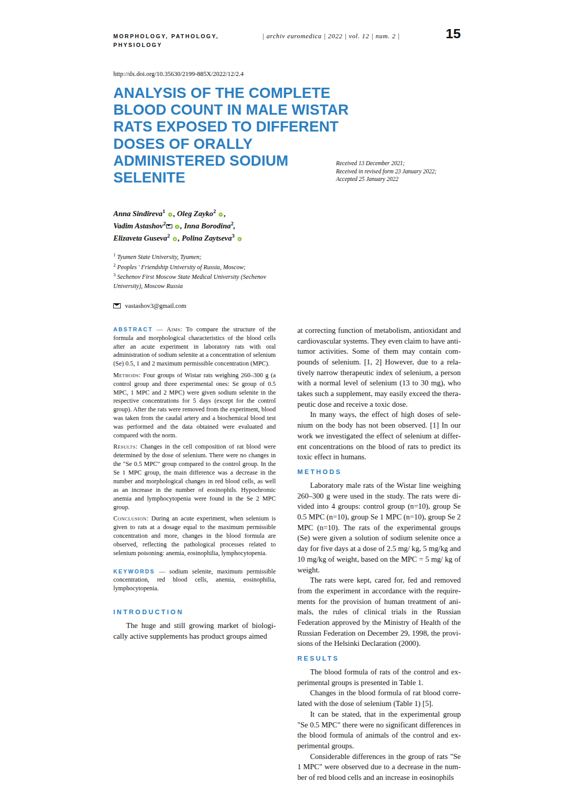Morphology, Pathology,
Physiology
| archiv euromedica | 2022 | vol. 12 | num. 2 |
15
http://dx.doi.org/10.35630/2199-885X/2022/12/2.4
Analysis of the complete blood count in male Wistar rats exposed to different doses of orally administered sodium selenite
Received 13 December 2021;
Received in revised form 23 January 2022;
Accepted 25 January 2022
Anna Sindireva1 , Oleg Zayko2 ,
Vadim Astashov2 , Inna Borodina2,
Elizaveta Guseva2 , Polina Zaytseva3
1 Tyumen State University, Tyumen;
2 Peoples ' Friendship University of Russia, Moscow;
3 Sechenov First Moscow State Medical University (Sechenov University), Moscow Russia
vastashov3@gmail.com
Abstract — Aims: To compare the structure of the formula and morphological characteristics of the blood cells after an acute experiment in laboratory rats with oral administration of sodium selenite at a concentration of selenium (Se) 0.5, 1 and 2 maximum permissible concentration (MPC).
Methods: Four groups of Wistar rats weighing 260–300 g (a control group and three experimental ones: Se group of 0.5 MPC, 1 MPC and 2 MPC) were given sodium selenite in the respective concentrations for 5 days (except for the control group). After the rats were removed from the experiment, blood was taken from the caudal artery and a biochemical blood test was performed and the data obtained were evaluated and compared with the norm.
Results: Changes in the cell composition of rat blood were determined by the dose of selenium. There were no changes in the "Se 0.5 MPC" group compared to the control group. In the Se 1 MPC group, the main difference was a decrease in the number and morphological changes in red blood cells, as well as an increase in the number of eosinophils. Hypochromic anemia and lymphocytopenia were found in the Se 2 MPC group.
Conclusion: During an acute experiment, when selenium is given to rats at a dosage equal to the maximum permissible concentration and more, changes in the blood formula are observed, reflecting the pathological processes related to selenium poisoning: anemia, eosinophilia, lymphocytopenia.
Keywords — sodium selenite, maximum permissible concentration, red blood cells, anemia, eosinophilia, lymphocytopenia.
Introduction
The huge and still growing market of biologically active supplements has product groups aimed
at correcting function of metabolism, antioxidant and cardiovascular systems. They even claim to have antitumor activities. Some of them may contain compounds of selenium. [1, 2] However, due to a relatively narrow therapeutic index of selenium, a person with a normal level of selenium (13 to 30 mg), who takes such a supplement, may easily exceed the therapeutic dose and receive a toxic dose.
In many ways, the effect of high doses of selenium on the body has not been observed. [1] In our work we investigated the effect of selenium at different concentrations on the blood of rats to predict its toxic effect in humans.
Methods
Laboratory male rats of the Wistar line weighing 260–300 g were used in the study. The rats were divided into 4 groups: control group (n=10), group Se 0.5 MPC (n=10), group Se 1 MPC (n=10), group Se 2 MPC (n=10). The rats of the experimental groups (Se) were given a solution of sodium selenite once a day for five days at a dose of 2.5 mg/ kg, 5 mg/kg and 10 mg/kg of weight, based on the MPC = 5 mg/ kg of weight.
The rats were kept, cared for, fed and removed from the experiment in accordance with the requirements for the provision of human treatment of animals, the rules of clinical trials in the Russian Federation approved by the Ministry of Health of the Russian Federation on December 29, 1998, the provisions of the Helsinki Declaration (2000).
Results
The blood formula of rats of the control and experimental groups is presented in Table 1.
Changes in the blood formula of rat blood correlated with the dose of selenium (Table 1) [5].
It can be stated, that in the experimental group "Se 0.5 MPC" there were no significant differences in the blood formula of animals of the control and experimental groups.
Considerable differences in the group of rats "Se 1 MPC" were observed due to a decrease in the number of red blood cells and an increase in eosinophils